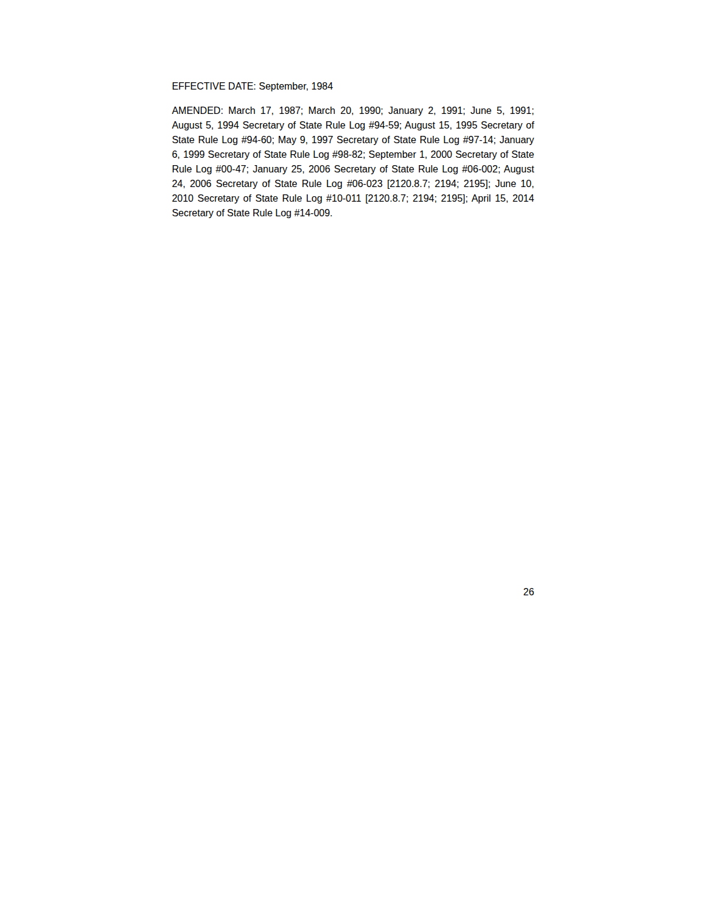EFFECTIVE DATE: September, 1984
AMENDED: March 17, 1987; March 20, 1990; January 2, 1991; June 5, 1991; August 5, 1994 Secretary of State Rule Log #94-59; August 15, 1995 Secretary of State Rule Log #94-60; May 9, 1997 Secretary of State Rule Log #97-14; January 6, 1999 Secretary of State Rule Log #98-82; September 1, 2000 Secretary of State Rule Log #00-47; January 25, 2006 Secretary of State Rule Log #06-002; August 24, 2006 Secretary of State Rule Log #06-023 [2120.8.7; 2194; 2195]; June 10, 2010 Secretary of State Rule Log #10-011 [2120.8.7; 2194; 2195]; April 15, 2014 Secretary of State Rule Log #14-009.
26